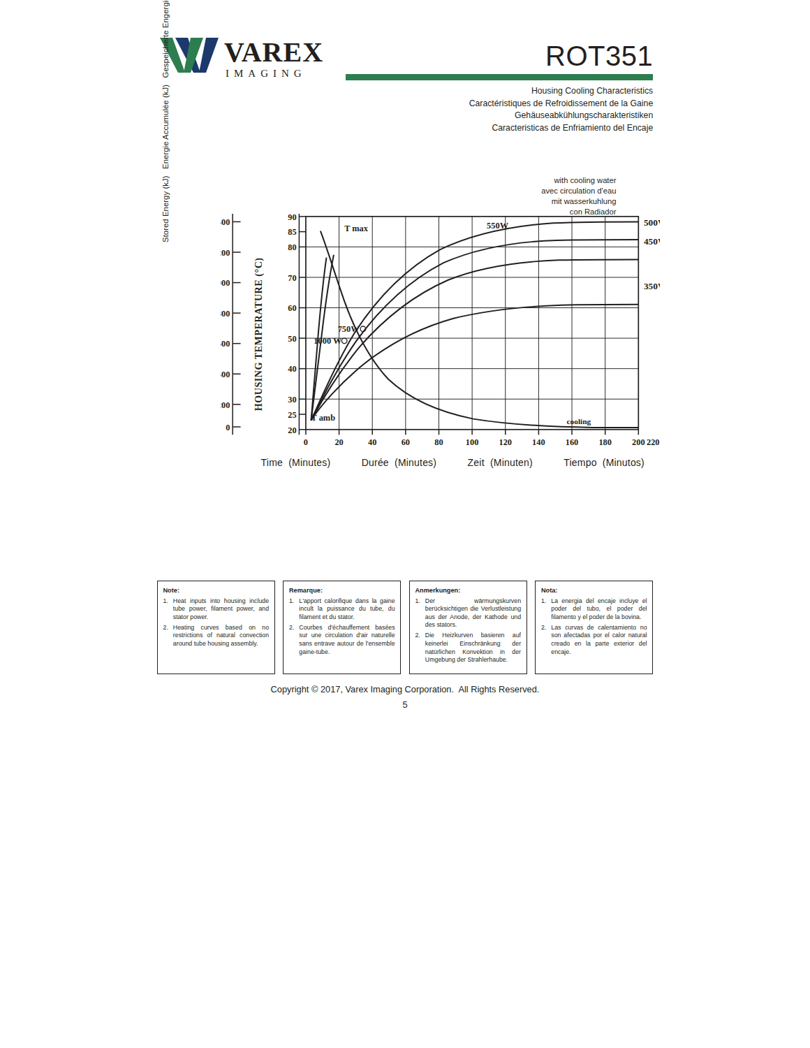VAREX IMAGING
ROT351
Housing Cooling Characteristics
Caractéristiques de Refroidissement de la Gaine
Gehäuseabkühlungscharakteristiken
Caracteristicas de Enfriamiento del Encaje
with cooling water
avec circulation d'eau
mit wasserkuhlung
con Radiador
Stored Energy (kJ) Energie Accumulée (kJ) Gespeicherte Engergie (kJ) Energia Acumulada (kJ)
1400 1200 1000 800 600 400 200 0 HOUSING TEMPERATURE (°C) 90 85 80 70 60 50 40 30 25 20 0 20 40 60 80 100 120 140 160 180 200 220 T max 550W 500W 450W 350W 750W 1000 W T amb cooling
Time (Minutes) Durée (Minutes) Zeit (Minuten) Tiempo (Minutos)
Note:
Heat inputs into housing include tube power, filament power, and stator power.
Heating curves based on no restrictions of natural convection around tube housing assembly.
Remarque:
L'apport calorifique dans la gaine incult la puissance du tube, du filament et du stator.
Courbes d'échauffement basées sur une circulation d'air naturelle sans entrave autour de l'ensemble gaine-tube.
Anmerkungen:
Der wärmungskurven berücksichtigen die Verlustleistung aus der Anode, der Kathode und des stators.
Die Heizkurven basieren auf keinerlei Einschränkung der natürlichen Konvektion in der Umgebung der Strahlerhaube.
Nota:
La energia del encaje incluye el poder del tubo, el poder del filamento y el poder de la bovina.
Las curvas de calentamiento no son afectadas por el calor natural creado en la parte exterior del encaje.
Copyright © 2017, Varex Imaging Corporation. All Rights Reserved.
5